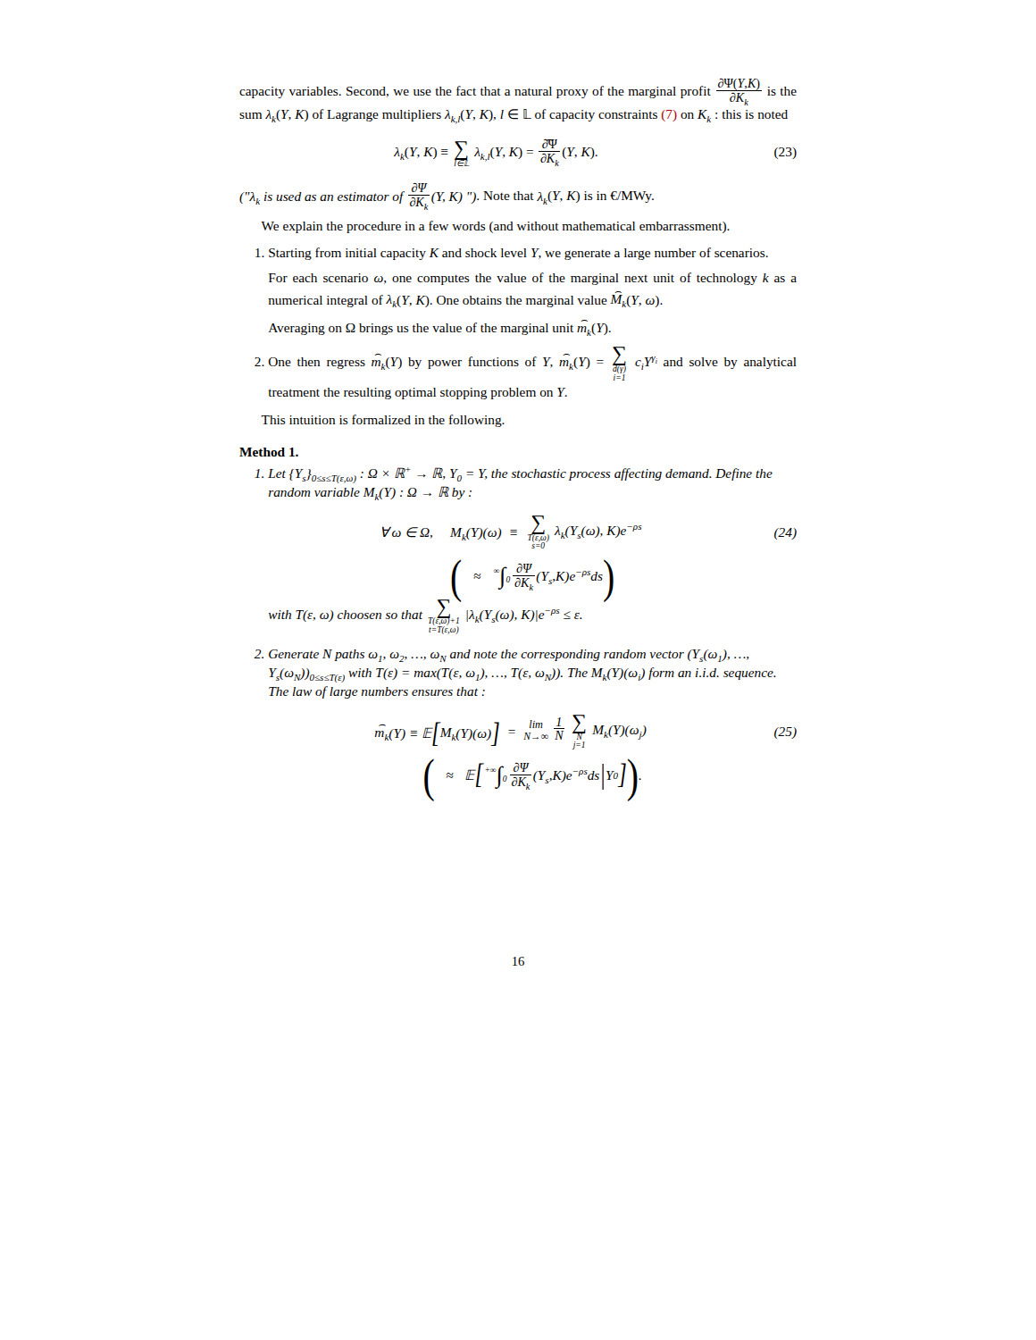capacity variables. Second, we use the fact that a natural proxy of the marginal profit ∂Ψ(Y,K)∂Kk is the sum λk(Y, K) of Lagrange multipliers λk,l(Y, K), l ∈ 𝕃 of capacity constraints (7) on Kk : this is noted
λk(Y, K) ≡ ∑l∈𝕃 λk,l(Y, K) = ⌢∂Ψ∂Kk(Y, K).
(23)
("λk is used as an estimator of ∂Ψ∂Kk(Y, K) "). Note that λk(Y, K) is in €/MWy.
We explain the procedure in a few words (and without mathematical embarrassment).
Starting from initial capacity K and shock level Y, we generate a large number of scenarios.
For each scenario ω, one computes the value of the marginal next unit of technology k as a numerical integral of λk(Y, K). One obtains the marginal value ⌢Mk(Y, ω).
Averaging on Ω brings us the value of the marginal unit ⌢mk(Y).
One then regress ⌢mk(Y) by power functions of Y, ⌢mk(Y) = ∑d(γ) i=1 ciYγi and solve by analytical treatment the resulting optimal stopping problem on Y.
This intuition is formalized in the following.
Method 1.
Let {Ys}0≤s≤T(ε,ω) : Ω × ℝ+ → ℝ, Y0 = Y, the stochastic process affecting demand. Define the random variable Mk(Y) : Ω → ℝ by :
| ∀ ω ∈ Ω, M k ( Y )( ω ) | ≡ | ∑ T(ε,ω) s=0 λ k ( Y s ( ω ), K ) e −ρs |
(24)
( ≈ ∞ ∫ 0 ∂Ψ∂Kk(Ys, K)e−ρsds )
with T(ε, ω) choosen so that ∑T(ε,ω)+1 t=T(ε,ω) |λk(Ys(ω), K)|e−ρs ≤ ε.
Generate N paths ω1, ω2, …, ωN and note the corresponding random vector (Ys(ω1), …, Ys(ωN))0≤s≤T(ε) with T(ε) = max(T(ε, ω1), …, T(ε, ωN)). The Mk(Y)(ωi) form an i.i.d. sequence. The law of large numbers ensures that :
| ⌢ m k ( Y ) ≡ 𝔼 [ M k ( Y )( ω ) ] | = | lim N→∞ 1 N ∑ N j=1 M k ( Y )( ω j ) |
(25)
( ≈ 𝔼[ +∞ ∫ 0 ∂Ψ∂Kk(Ys, K)e−ρsds |Y0] ).
16